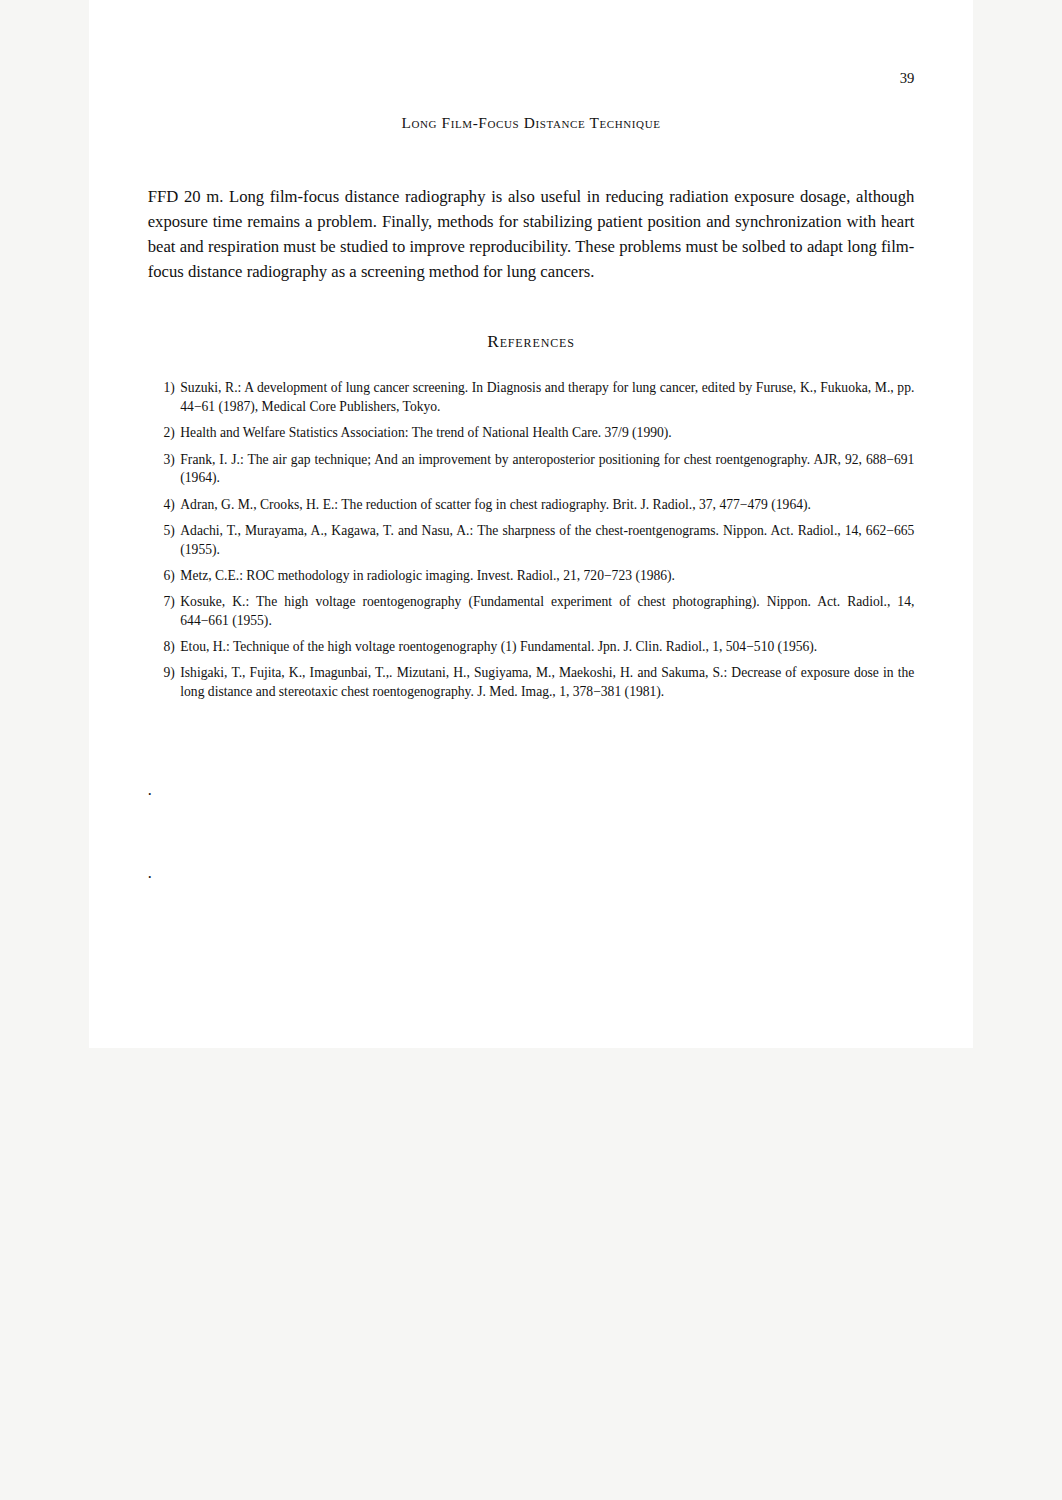39
Long Film-Focus Distance Technique
FFD 20 m. Long film-focus distance radiography is also useful in reducing radiation exposure dosage, although exposure time remains a problem. Finally, methods for stabilizing patient position and synchronization with heart beat and respiration must be studied to improve reproducibility. These problems must be solbed to adapt long film-focus distance radiography as a screening method for lung cancers.
References
1) Suzuki, R.: A development of lung cancer screening. In Diagnosis and therapy for lung cancer, edited by Furuse, K., Fukuoka, M., pp. 44−61 (1987), Medical Core Publishers, Tokyo.
2) Health and Welfare Statistics Association: The trend of National Health Care. 37/9 (1990).
3) Frank, I. J.: The air gap technique; And an improvement by anteroposterior positioning for chest roentgenography. AJR, 92, 688−691 (1964).
4) Adran, G. M., Crooks, H. E.: The reduction of scatter fog in chest radiography. Brit. J. Radiol., 37, 477−479 (1964).
5) Adachi, T., Murayama, A., Kagawa, T. and Nasu, A.: The sharpness of the chest-roentgenograms. Nippon. Act. Radiol., 14, 662−665 (1955).
6) Metz, C.E.: ROC methodology in radiologic imaging. Invest. Radiol., 21, 720−723 (1986).
7) Kosuke, K.: The high voltage roentogenography (Fundamental experiment of chest photographing). Nippon. Act. Radiol., 14, 644−661 (1955).
8) Etou, H.: Technique of the high voltage roentogenography (1) Fundamental. Jpn. J. Clin. Radiol., 1, 504−510 (1956).
9) Ishigaki, T., Fujita, K., Imagunbai, T.,. Mizutani, H., Sugiyama, M., Maekoshi, H. and Sakuma, S.: Decrease of exposure dose in the long distance and stereotaxic chest roentogenography. J. Med. Imag., 1, 378−381 (1981).
.
.